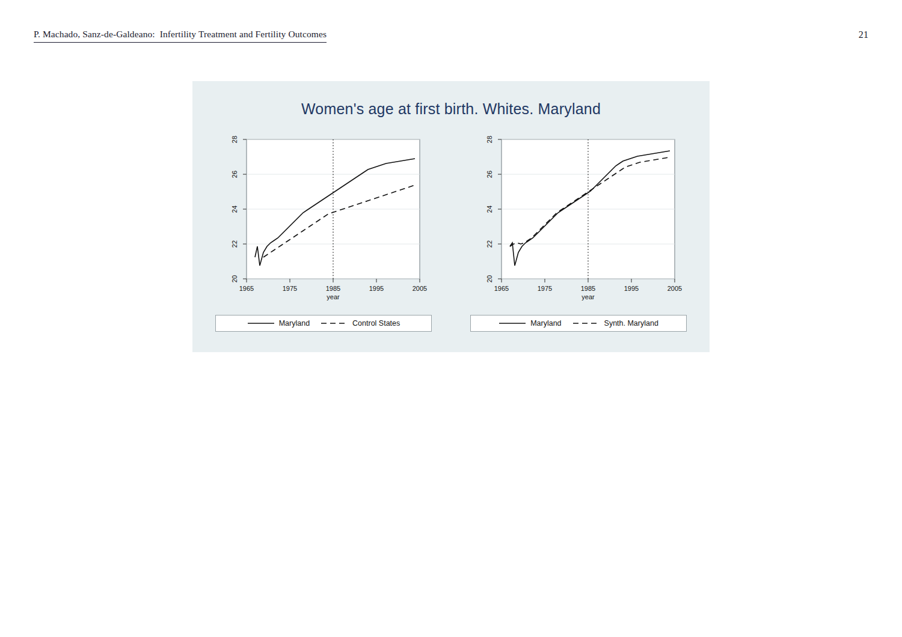P. Machado, Sanz-de-Galdeano: Infertility Treatment and Fertility Outcomes
21
Women's age at first birth. Whites. Maryland
20 22 24 26 28 1965 1975 1985 1995 2005 year
Maryland
Control States
20 22 24 26 28 1965 1975 1985 1995 2005 year
Maryland
Synth. Maryland